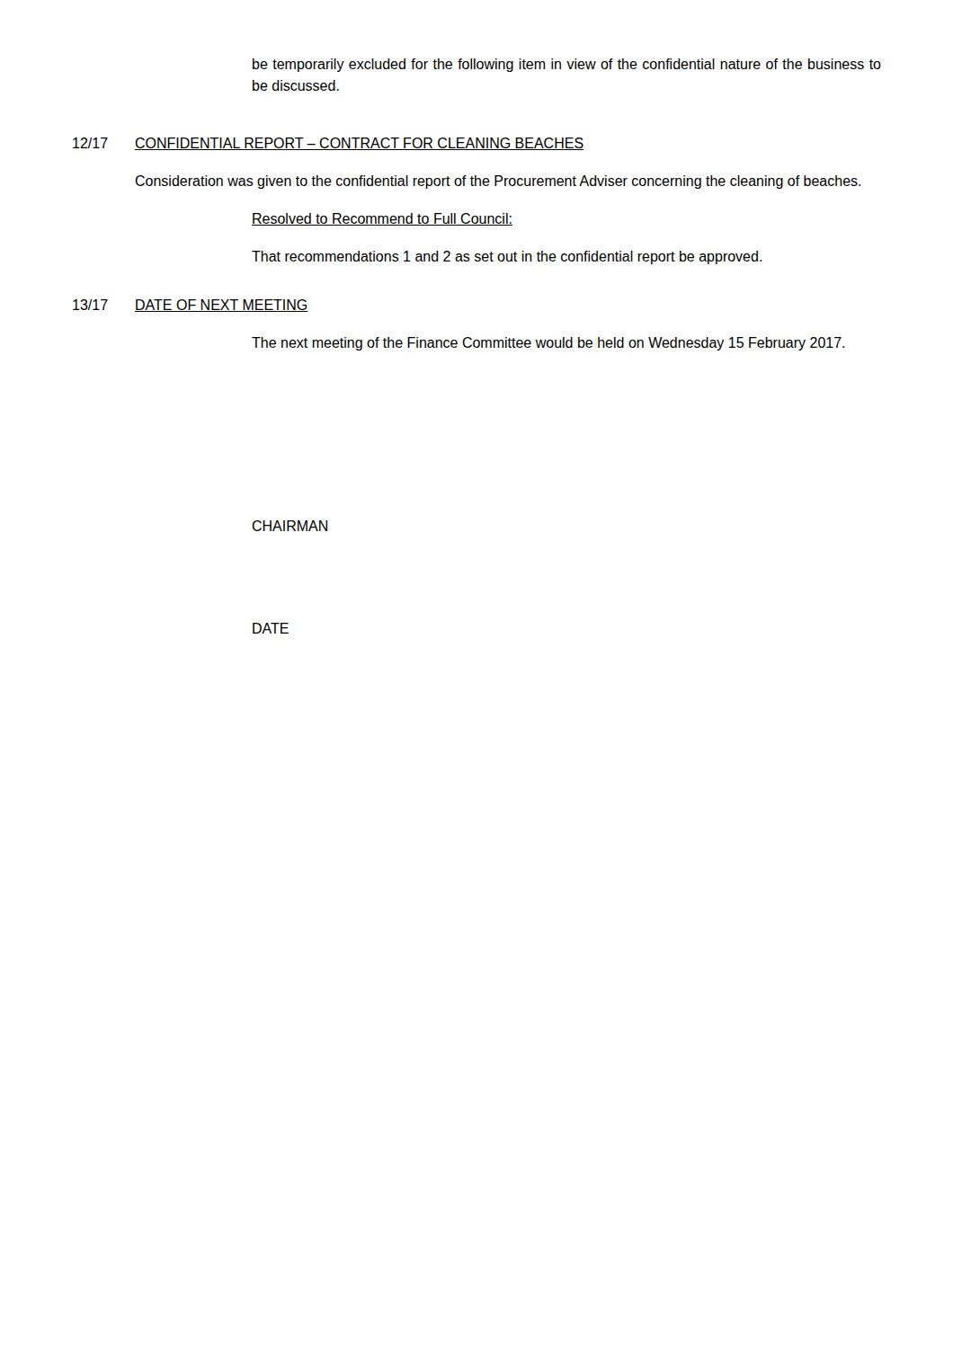be temporarily excluded for the following item in view of the confidential nature of the business to be discussed.
12/17 Confidential Report – Contract for Cleaning Beaches
Consideration was given to the confidential report of the Procurement Adviser concerning the cleaning of beaches.
Resolved to Recommend to Full Council:
That recommendations 1 and 2 as set out in the confidential report be approved.
13/17 Date of Next Meeting
The next meeting of the Finance Committee would be held on Wednesday 15 February 2017.
CHAIRMAN
DATE